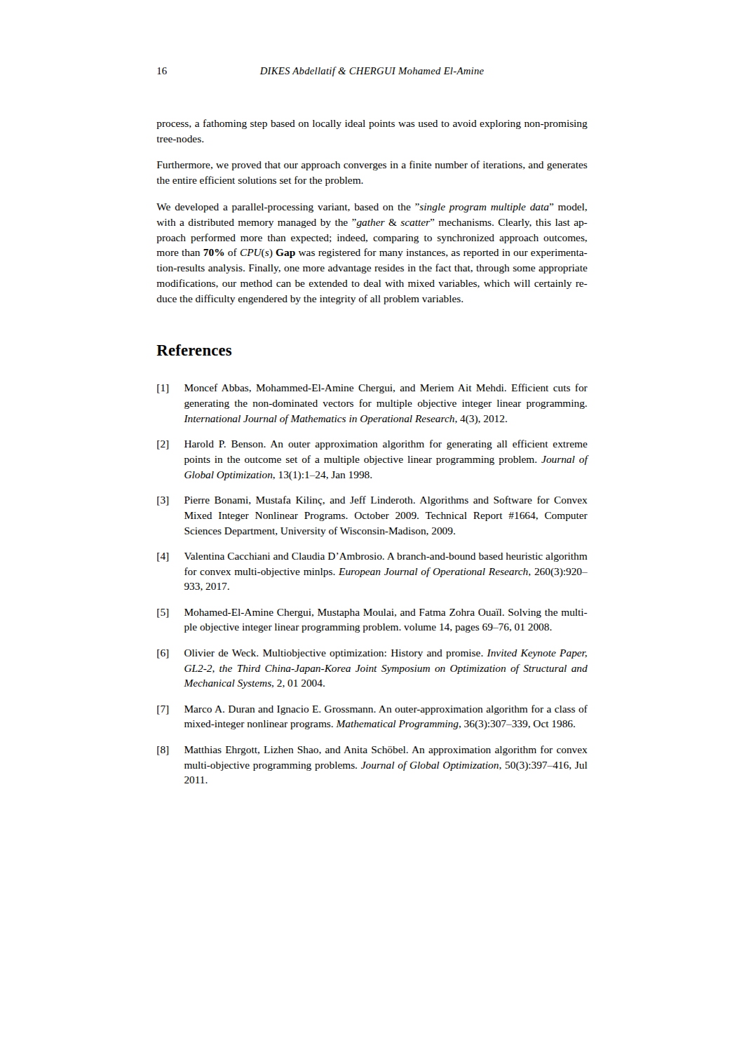16
DIKES Abdellatif & CHERGUI Mohamed El-Amine
process, a fathoming step based on locally ideal points was used to avoid exploring non-promising tree-nodes.
Furthermore, we proved that our approach converges in a finite number of iterations, and generates the entire efficient solutions set for the problem.
We developed a parallel-processing variant, based on the ”single program multiple data” model, with a distributed memory managed by the ”gather & scatter” mechanisms. Clearly, this last approach performed more than expected; indeed, comparing to synchronized approach outcomes, more than 70% of CPU(s) Gap was registered for many instances, as reported in our experimentation-results analysis. Finally, one more advantage resides in the fact that, through some appropriate modifications, our method can be extended to deal with mixed variables, which will certainly reduce the difficulty engendered by the integrity of all problem variables.
References
[1] Moncef Abbas, Mohammed-El-Amine Chergui, and Meriem Ait Mehdi. Efficient cuts for generating the non-dominated vectors for multiple objective integer linear programming. International Journal of Mathematics in Operational Research, 4(3), 2012.
[2] Harold P. Benson. An outer approximation algorithm for generating all efficient extreme points in the outcome set of a multiple objective linear programming problem. Journal of Global Optimization, 13(1):1–24, Jan 1998.
[3] Pierre Bonami, Mustafa Kilinç, and Jeff Linderoth. Algorithms and Software for Convex Mixed Integer Nonlinear Programs. October 2009. Technical Report #1664, Computer Sciences Department, University of Wisconsin-Madison, 2009.
[4] Valentina Cacchiani and Claudia D’Ambrosio. A branch-and-bound based heuristic algorithm for convex multi-objective minlps. European Journal of Operational Research, 260(3):920–933, 2017.
[5] Mohamed-El-Amine Chergui, Mustapha Moulai, and Fatma Zohra Ouaïl. Solving the multiple objective integer linear programming problem. volume 14, pages 69–76, 01 2008.
[6] Olivier de Weck. Multiobjective optimization: History and promise. Invited Keynote Paper, GL2-2, the Third China-Japan-Korea Joint Symposium on Optimization of Structural and Mechanical Systems, 2, 01 2004.
[7] Marco A. Duran and Ignacio E. Grossmann. An outer-approximation algorithm for a class of mixed-integer nonlinear programs. Mathematical Programming, 36(3):307–339, Oct 1986.
[8] Matthias Ehrgott, Lizhen Shao, and Anita Schöbel. An approximation algorithm for convex multi-objective programming problems. Journal of Global Optimization, 50(3):397–416, Jul 2011.